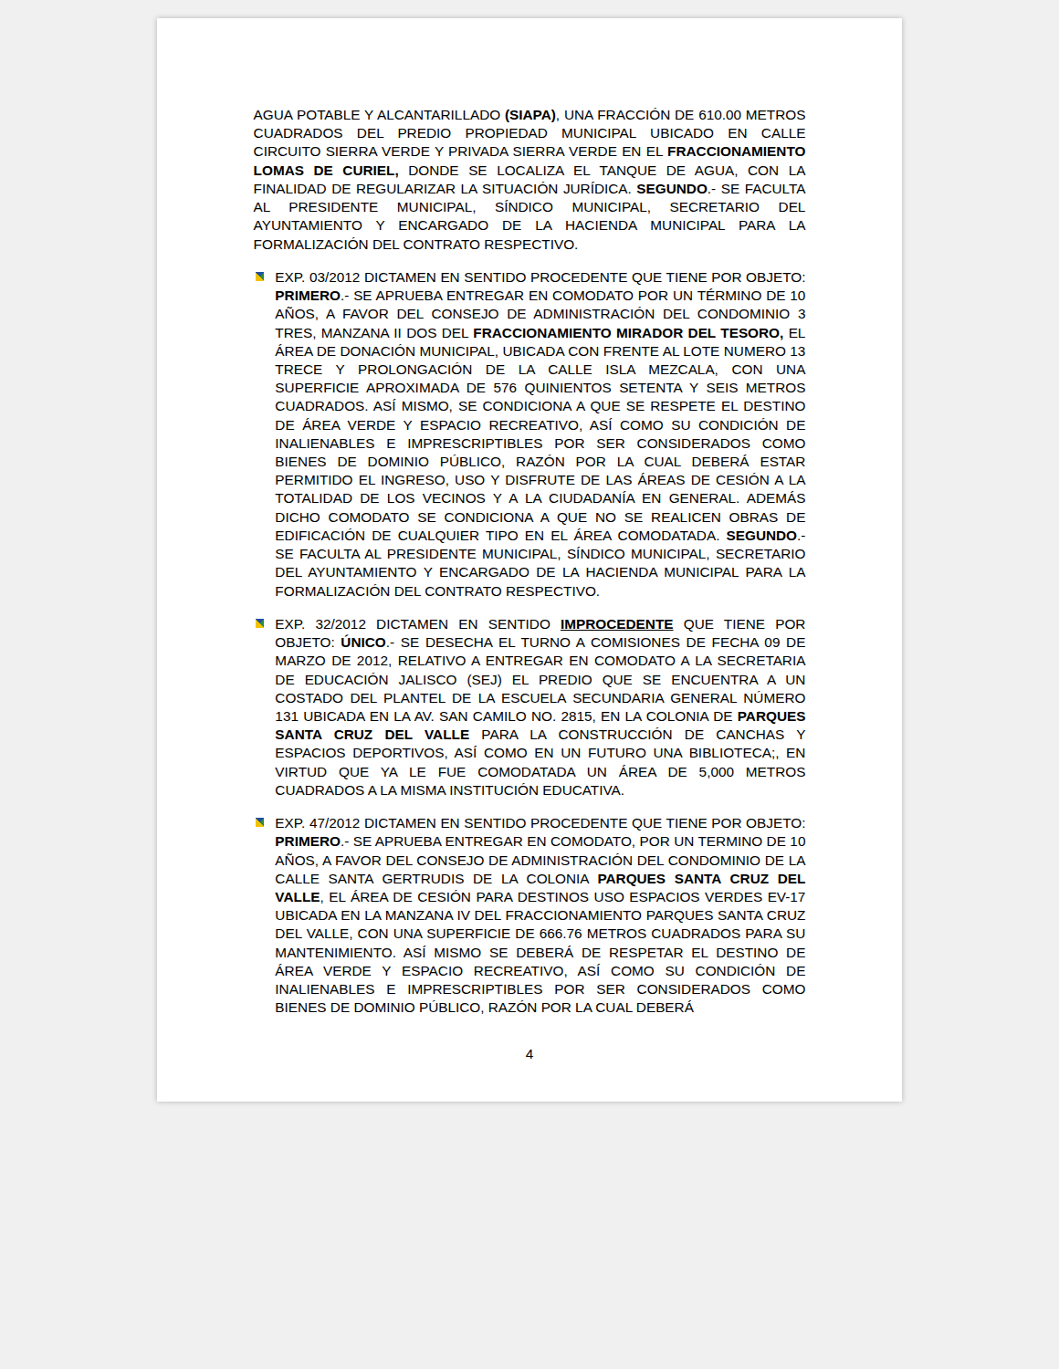AGUA POTABLE Y ALCANTARILLADO (SIAPA), UNA FRACCIÓN DE 610.00 METROS CUADRADOS DEL PREDIO PROPIEDAD MUNICIPAL UBICADO EN CALLE CIRCUITO SIERRA VERDE Y PRIVADA SIERRA VERDE EN EL FRACCIONAMIENTO LOMAS DE CURIEL, DONDE SE LOCALIZA EL TANQUE DE AGUA, CON LA FINALIDAD DE REGULARIZAR LA SITUACIÓN JURÍDICA. SEGUNDO.- SE FACULTA AL PRESIDENTE MUNICIPAL, SÍNDICO MUNICIPAL, SECRETARIO DEL AYUNTAMIENTO Y ENCARGADO DE LA HACIENDA MUNICIPAL PARA LA FORMALIZACIÓN DEL CONTRATO RESPECTIVO.
EXP. 03/2012 DICTAMEN EN SENTIDO PROCEDENTE QUE TIENE POR OBJETO: PRIMERO.- SE APRUEBA ENTREGAR EN COMODATO POR UN TÉRMINO DE 10 AÑOS, A FAVOR DEL CONSEJO DE ADMINISTRACIÓN DEL CONDOMINIO 3 TRES, MANZANA II DOS DEL FRACCIONAMIENTO MIRADOR DEL TESORO, EL ÁREA DE DONACIÓN MUNICIPAL, UBICADA CON FRENTE AL LOTE NUMERO 13 TRECE Y PROLONGACIÓN DE LA CALLE ISLA MEZCALA, CON UNA SUPERFICIE APROXIMADA DE 576 QUINIENTOS SETENTA Y SEIS METROS CUADRADOS. ASÍ MISMO, SE CONDICIONA A QUE SE RESPETE EL DESTINO DE ÁREA VERDE Y ESPACIO RECREATIVO, ASÍ COMO SU CONDICIÓN DE INALIENABLES E IMPRESCRIPTIBLES POR SER CONSIDERADOS COMO BIENES DE DOMINIO PÚBLICO, RAZÓN POR LA CUAL DEBERÁ ESTAR PERMITIDO EL INGRESO, USO Y DISFRUTE DE LAS ÁREAS DE CESIÓN A LA TOTALIDAD DE LOS VECINOS Y A LA CIUDADANÍA EN GENERAL. ADEMÁS DICHO COMODATO SE CONDICIONA A QUE NO SE REALICEN OBRAS DE EDIFICACIÓN DE CUALQUIER TIPO EN EL ÁREA COMODATADA. SEGUNDO.- SE FACULTA AL PRESIDENTE MUNICIPAL, SÍNDICO MUNICIPAL, SECRETARIO DEL AYUNTAMIENTO Y ENCARGADO DE LA HACIENDA MUNICIPAL PARA LA FORMALIZACIÓN DEL CONTRATO RESPECTIVO.
EXP. 32/2012 DICTAMEN EN SENTIDO IMPROCEDENTE QUE TIENE POR OBJETO: ÚNICO.- SE DESECHA EL TURNO A COMISIONES DE FECHA 09 DE MARZO DE 2012, RELATIVO A ENTREGAR EN COMODATO A LA SECRETARIA DE EDUCACIÓN JALISCO (SEJ) EL PREDIO QUE SE ENCUENTRA A UN COSTADO DEL PLANTEL DE LA ESCUELA SECUNDARIA GENERAL NÚMERO 131 UBICADA EN LA AV. SAN CAMILO NO. 2815, EN LA COLONIA DE PARQUES SANTA CRUZ DEL VALLE PARA LA CONSTRUCCIÓN DE CANCHAS Y ESPACIOS DEPORTIVOS, ASÍ COMO EN UN FUTURO UNA BIBLIOTECA;, EN VIRTUD QUE YA LE FUE COMODATADA UN ÁREA DE 5,000 METROS CUADRADOS A LA MISMA INSTITUCIÓN EDUCATIVA.
EXP. 47/2012 DICTAMEN EN SENTIDO PROCEDENTE QUE TIENE POR OBJETO: PRIMERO.- SE APRUEBA ENTREGAR EN COMODATO, POR UN TERMINO DE 10 AÑOS, A FAVOR DEL CONSEJO DE ADMINISTRACIÓN DEL CONDOMINIO DE LA CALLE SANTA GERTRUDIS DE LA COLONIA PARQUES SANTA CRUZ DEL VALLE, EL ÁREA DE CESIÓN PARA DESTINOS USO ESPACIOS VERDES EV-17 UBICADA EN LA MANZANA IV DEL FRACCIONAMIENTO PARQUES SANTA CRUZ DEL VALLE, CON UNA SUPERFICIE DE 666.76 METROS CUADRADOS PARA SU MANTENIMIENTO. ASÍ MISMO SE DEBERÁ DE RESPETAR EL DESTINO DE ÁREA VERDE Y ESPACIO RECREATIVO, ASÍ COMO SU CONDICIÓN DE INALIENABLES E IMPRESCRIPTIBLES POR SER CONSIDERADOS COMO BIENES DE DOMINIO PÚBLICO, RAZÓN POR LA CUAL DEBERÁ
4